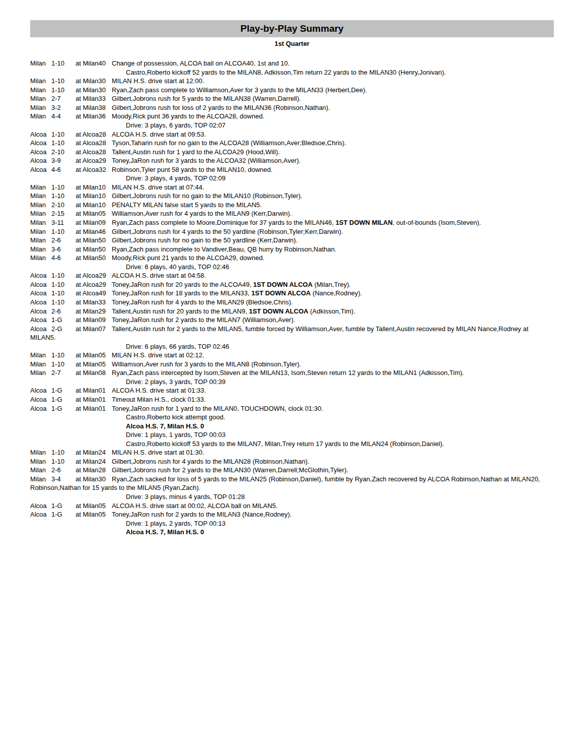Play-by-Play Summary
1st Quarter
Milan 1-10 at Milan40 Change of possession, ALCOA ball on ALCOA40, 1st and 10.
Castro,Roberto kickoff 52 yards to the MILAN8, Adkisson,Tim return 22 yards to the MILAN30 (Henry,Jonivan).
Milan 1-10 at Milan30 MILAN H.S. drive start at 12:00.
Milan 1-10 at Milan30 Ryan,Zach pass complete to Williamson,Aver for 3 yards to the MILAN33 (Herbert,Dee).
Milan 2-7 at Milan33 Gilbert,Jobrons rush for 5 yards to the MILAN38 (Warren,Darrell).
Milan 3-2 at Milan38 Gilbert,Jobrons rush for loss of 2 yards to the MILAN36 (Robinson,Nathan).
Milan 4-4 at Milan36 Moody,Rick punt 36 yards to the ALCOA28, downed.
Drive: 3 plays, 6 yards, TOP 02:07
Alcoa 1-10 at Alcoa28 ALCOA H.S. drive start at 09:53.
Alcoa 1-10 at Alcoa28 Tyson,Taharin rush for no gain to the ALCOA28 (Williamson,Aver;Bledsoe,Chris).
Alcoa 2-10 at Alcoa28 Tallent,Austin rush for 1 yard to the ALCOA29 (Hood,Will).
Alcoa 3-9 at Alcoa29 Toney,JaRon rush for 3 yards to the ALCOA32 (Williamson,Aver).
Alcoa 4-6 at Alcoa32 Robinson,Tyler punt 58 yards to the MILAN10, downed.
Drive: 3 plays, 4 yards, TOP 02:09
Milan 1-10 at Milan10 MILAN H.S. drive start at 07:44.
Milan 1-10 at Milan10 Gilbert,Jobrons rush for no gain to the MILAN10 (Robinson,Tyler).
Milan 2-10 at Milan10 PENALTY MILAN false start 5 yards to the MILAN5.
Milan 2-15 at Milan05 Williamson,Aver rush for 4 yards to the MILAN9 (Kerr,Darwin).
Milan 3-11 at Milan09 Ryan,Zach pass complete to Moore,Dominique for 37 yards to the MILAN46, 1ST DOWN MILAN, out-of-bounds (Isom,Steven).
Milan 1-10 at Milan46 Gilbert,Jobrons rush for 4 yards to the 50 yardline (Robinson,Tyler;Kerr,Darwin).
Milan 2-6 at Milan50 Gilbert,Jobrons rush for no gain to the 50 yardline (Kerr,Darwin).
Milan 3-6 at Milan50 Ryan,Zach pass incomplete to Vandiver,Beau, QB hurry by Robinson,Nathan.
Milan 4-6 at Milan50 Moody,Rick punt 21 yards to the ALCOA29, downed.
Drive: 6 plays, 40 yards, TOP 02:46
Alcoa 1-10 at Alcoa29 ALCOA H.S. drive start at 04:58.
Alcoa 1-10 at Alcoa29 Toney,JaRon rush for 20 yards to the ALCOA49, 1ST DOWN ALCOA (Milan,Trey).
Alcoa 1-10 at Alcoa49 Toney,JaRon rush for 18 yards to the MILAN33, 1ST DOWN ALCOA (Nance,Rodney).
Alcoa 1-10 at Milan33 Toney,JaRon rush for 4 yards to the MILAN29 (Bledsoe,Chris).
Alcoa 2-6 at Milan29 Tallent,Austin rush for 20 yards to the MILAN9, 1ST DOWN ALCOA (Adkisson,Tim).
Alcoa 1-G at Milan09 Toney,JaRon rush for 2 yards to the MILAN7 (Williamson,Aver).
Alcoa 2-G at Milan07 Tallent,Austin rush for 2 yards to the MILAN5, fumble forced by Williamson,Aver, fumble by Tallent,Austin recovered by MILAN Nance,Rodney at MILAN5.
Drive: 6 plays, 66 yards, TOP 02:46
Milan 1-10 at Milan05 MILAN H.S. drive start at 02:12.
Milan 1-10 at Milan05 Williamson,Aver rush for 3 yards to the MILAN8 (Robinson,Tyler).
Milan 2-7 at Milan08 Ryan,Zach pass intercepted by Isom,Steven at the MILAN13, Isom,Steven return 12 yards to the MILAN1 (Adkisson,Tim).
Drive: 2 plays, 3 yards, TOP 00:39
Alcoa 1-G at Milan01 ALCOA H.S. drive start at 01:33.
Alcoa 1-G at Milan01 Timeout Milan H.S., clock 01:33.
Alcoa 1-G at Milan01 Toney,JaRon rush for 1 yard to the MILAN0, TOUCHDOWN, clock 01:30.
Castro,Roberto kick attempt good.
Alcoa H.S. 7, Milan H.S. 0
Drive: 1 plays, 1 yards, TOP 00:03
Castro,Roberto kickoff 53 yards to the MILAN7, Milan,Trey return 17 yards to the MILAN24 (Robinson,Daniel).
Milan 1-10 at Milan24 MILAN H.S. drive start at 01:30.
Milan 1-10 at Milan24 Gilbert,Jobrons rush for 4 yards to the MILAN28 (Robinson,Nathan).
Milan 2-6 at Milan28 Gilbert,Jobrons rush for 2 yards to the MILAN30 (Warren,Darrell;McGlothin,Tyler).
Milan 3-4 at Milan30 Ryan,Zach sacked for loss of 5 yards to the MILAN25 (Robinson,Daniel), fumble by Ryan,Zach recovered by ALCOA Robinson,Nathan at MILAN20, Robinson,Nathan for 15 yards to the MILAN5 (Ryan,Zach).
Drive: 3 plays, minus 4 yards, TOP 01:28
Alcoa 1-G at Milan05 ALCOA H.S. drive start at 00:02, ALCOA ball on MILAN5.
Alcoa 1-G at Milan05 Toney,JaRon rush for 2 yards to the MILAN3 (Nance,Rodney).
Drive: 1 plays, 2 yards, TOP 00:13
Alcoa H.S. 7, Milan H.S. 0